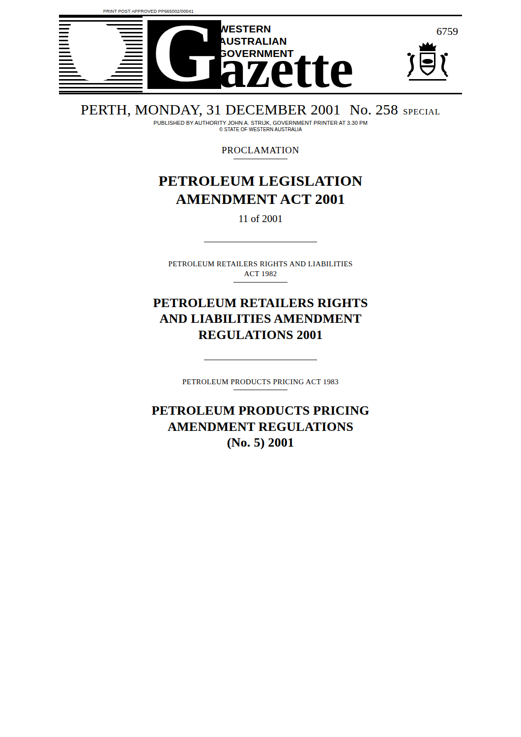PRINT POST APPROVED PP665002/00041
G
WESTERN
AUSTRALIAN
GOVERNMENT
azette
6759
PERTH, MONDAY, 31 DECEMBER 2001No. 258 SPECIAL
PUBLISHED BY AUTHORITY JOHN A. STRIJK, GOVERNMENT PRINTER AT 3.30 PM
© STATE OF WESTERN AUSTRALIA
PROCLAMATION
PETROLEUM LEGISLATION
AMENDMENT ACT 2001
11 of 2001
PETROLEUM RETAILERS RIGHTS AND LIABILITIES
ACT 1982
PETROLEUM RETAILERS RIGHTS
AND LIABILITIES AMENDMENT
REGULATIONS 2001
PETROLEUM PRODUCTS PRICING ACT 1983
PETROLEUM PRODUCTS PRICING
AMENDMENT REGULATIONS
(No. 5) 2001